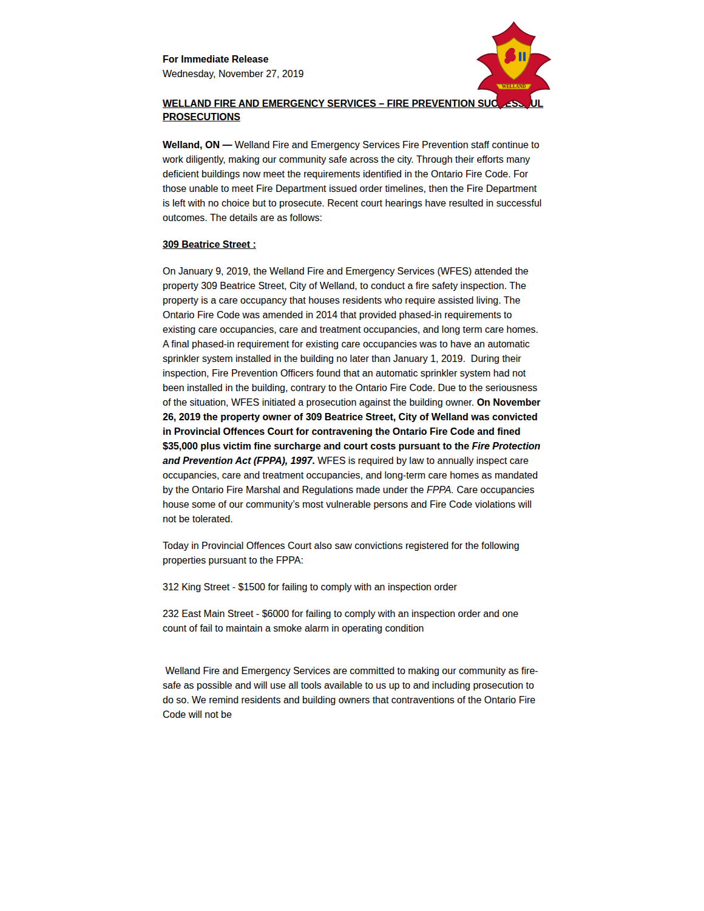WELLAND
For Immediate Release
Wednesday, November 27, 2019
WELLAND FIRE AND EMERGENCY SERVICES – FIRE PREVENTION SUCCESSFUL PROSECUTIONS
Welland, ON — Welland Fire and Emergency Services Fire Prevention staff continue to work diligently, making our community safe across the city. Through their efforts many deficient buildings now meet the requirements identified in the Ontario Fire Code. For those unable to meet Fire Department issued order timelines, then the Fire Department is left with no choice but to prosecute. Recent court hearings have resulted in successful outcomes. The details are as follows:
309 Beatrice Street :
On January 9, 2019, the Welland Fire and Emergency Services (WFES) attended the property 309 Beatrice Street, City of Welland, to conduct a fire safety inspection. The property is a care occupancy that houses residents who require assisted living. The Ontario Fire Code was amended in 2014 that provided phased-in requirements to existing care occupancies, care and treatment occupancies, and long term care homes. A final phased-in requirement for existing care occupancies was to have an automatic sprinkler system installed in the building no later than January 1, 2019. During their inspection, Fire Prevention Officers found that an automatic sprinkler system had not been installed in the building, contrary to the Ontario Fire Code. Due to the seriousness of the situation, WFES initiated a prosecution against the building owner. On November 26, 2019 the property owner of 309 Beatrice Street, City of Welland was convicted in Provincial Offences Court for contravening the Ontario Fire Code and fined $35,000 plus victim fine surcharge and court costs pursuant to the Fire Protection and Prevention Act (FPPA), 1997. WFES is required by law to annually inspect care occupancies, care and treatment occupancies, and long-term care homes as mandated by the Ontario Fire Marshal and Regulations made under the FPPA. Care occupancies house some of our community’s most vulnerable persons and Fire Code violations will not be tolerated.
Today in Provincial Offences Court also saw convictions registered for the following properties pursuant to the FPPA:
312 King Street - $1500 for failing to comply with an inspection order
232 East Main Street - $6000 for failing to comply with an inspection order and one count of fail to maintain a smoke alarm in operating condition
Welland Fire and Emergency Services are committed to making our community as fire-safe as possible and will use all tools available to us up to and including prosecution to do so. We remind residents and building owners that contraventions of the Ontario Fire Code will not be